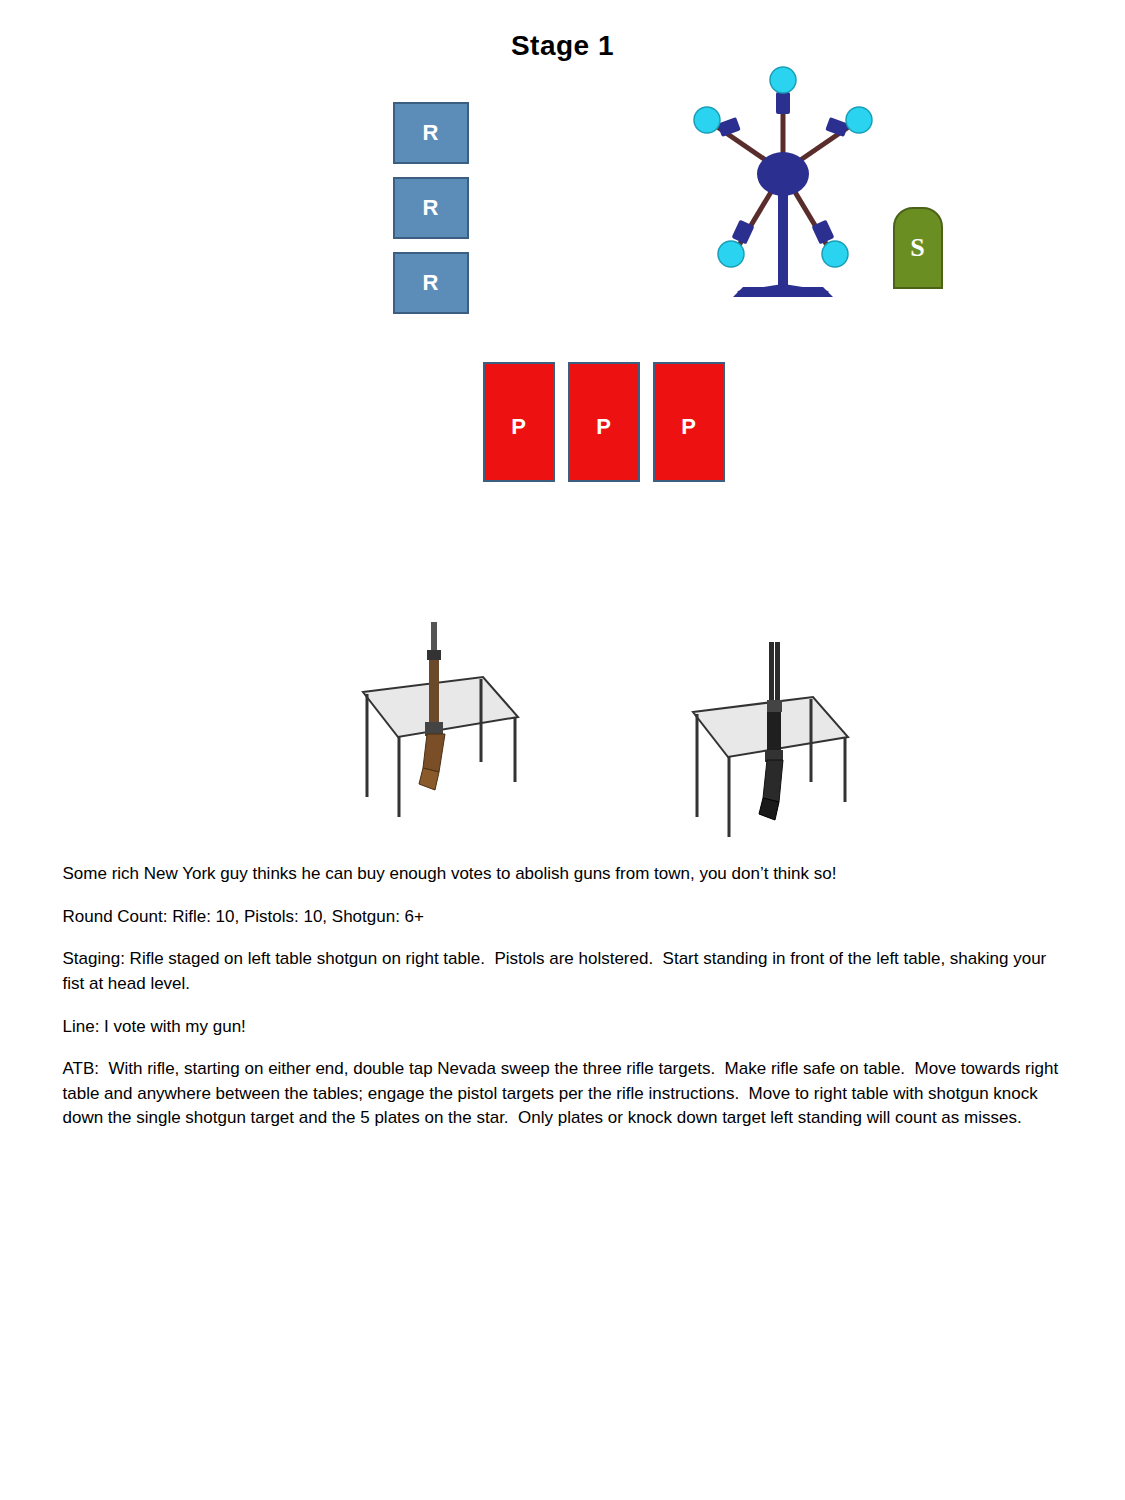Stage 1
R
R
R
S
P
P
P
Some rich New York guy thinks he can buy enough votes to abolish guns from town, you don’t think so!
Round Count: Rifle: 10, Pistols: 10, Shotgun: 6+
Staging: Rifle staged on left table shotgun on right table. Pistols are holstered. Start standing in front of the left table, shaking your fist at head level.
Line: I vote with my gun!
ATB: With rifle, starting on either end, double tap Nevada sweep the three rifle targets. Make rifle safe on table. Move towards right table and anywhere between the tables; engage the pistol targets per the rifle instructions. Move to right table with shotgun knock down the single shotgun target and the 5 plates on the star. Only plates or knock down target left standing will count as misses.